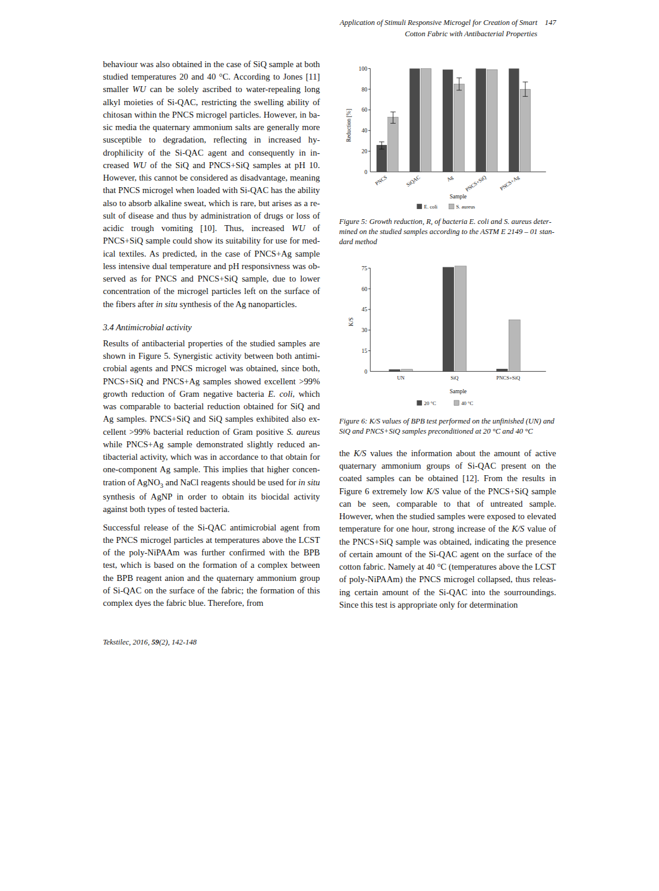Application of Stimuli Responsive Microgel for Creation of Smart
Cotton Fabric with Antibacterial Properties
147
behaviour was also obtained in the case of SiQ sample at both studied temperatures 20 and 40 °C. According to Jones [11] smaller WU can be solely ascribed to water-repealing long alkyl moieties of Si-QAC, restricting the swelling ability of chitosan within the PNCS microgel particles. However, in basic media the quaternary ammonium salts are generally more susceptible to degradation, reflecting in increased hydrophilicity of the Si-QAC agent and consequently in increased WU of the SiQ and PNCS+SiQ samples at pH 10. However, this cannot be considered as disadvantage, meaning that PNCS microgel when loaded with Si-QAC has the ability also to absorb alkaline sweat, which is rare, but arises as a result of disease and thus by administration of drugs or loss of acidic trough vomiting [10]. Thus, increased WU of PNCS+SiQ sample could show its suitability for use for medical textiles. As predicted, in the case of PNCS+Ag sample less intensive dual temperature and pH responsivness was observed as for PNCS and PNCS+SiQ sample, due to lower concentration of the microgel particles left on the surface of the fibers after in situ synthesis of the Ag nanoparticles.
3.4 Antimicrobial activity
Results of antibacterial properties of the studied samples are shown in Figure 5. Synergistic activity between both antimicrobial agents and PNCS microgel was obtained, since both, PNCS+SiQ and PNCS+Ag samples showed excellent >99% growth reduction of Gram negative bacteria E. coli, which was comparable to bacterial reduction obtained for SiQ and Ag samples. PNCS+SiQ and SiQ samples exhibited also excellent >99% bacterial reduction of Gram positive S. aureus while PNCS+Ag sample demonstrated slightly reduced antibacterial activity, which was in accordance to that obtain for one-component Ag sample. This implies that higher concentration of AgNO3 and NaCl reagents should be used for in situ synthesis of AgNP in order to obtain its biocidal activity against both types of tested bacteria.
Successful release of the Si-QAC antimicrobial agent from the PNCS microgel particles at temperatures above the LCST of the poly-NiPAAm was further confirmed with the BPB test, which is based on the formation of a complex between the BPB reagent anion and the quaternary ammonium group of Si-QAC on the surface of the fabric; the formation of this complex dyes the fabric blue. Therefore, from
100 80 60 40 20 0 Reduction [%] PNCS SiQAC Ag PNCS+SiQ PNCS+Ag Sample E. coli S. aureus
Figure 5: Growth reduction, R, of bacteria E. coli and S. aureus determined on the studied samples according to the ASTM E 2149 – 01 standard method
75 60 45 30 15 0 K/S UN SiQ PNCS+SiQ Sample 20 °C 40 °C
Figure 6: K/S values of BPB test performed on the unfinished (UN) and SiQ and PNCS+SiQ samples preconditioned at 20 °C and 40 °C
the K/S values the information about the amount of active quaternary ammonium groups of Si-QAC present on the coated samples can be obtained [12]. From the results in Figure 6 extremely low K/S value of the PNCS+SiQ sample can be seen, comparable to that of untreated sample. However, when the studied samples were exposed to elevated temperature for one hour, strong increase of the K/S value of the PNCS+SiQ sample was obtained, indicating the presence of certain amount of the Si-QAC agent on the surface of the cotton fabric. Namely at 40 °C (temperatures above the LCST of poly-NiPAAm) the PNCS microgel collapsed, thus releasing certain amount of the Si-QAC into the sourroundings. Since this test is appropriate only for determination
Tekstilec, 2016, 59(2), 142-148